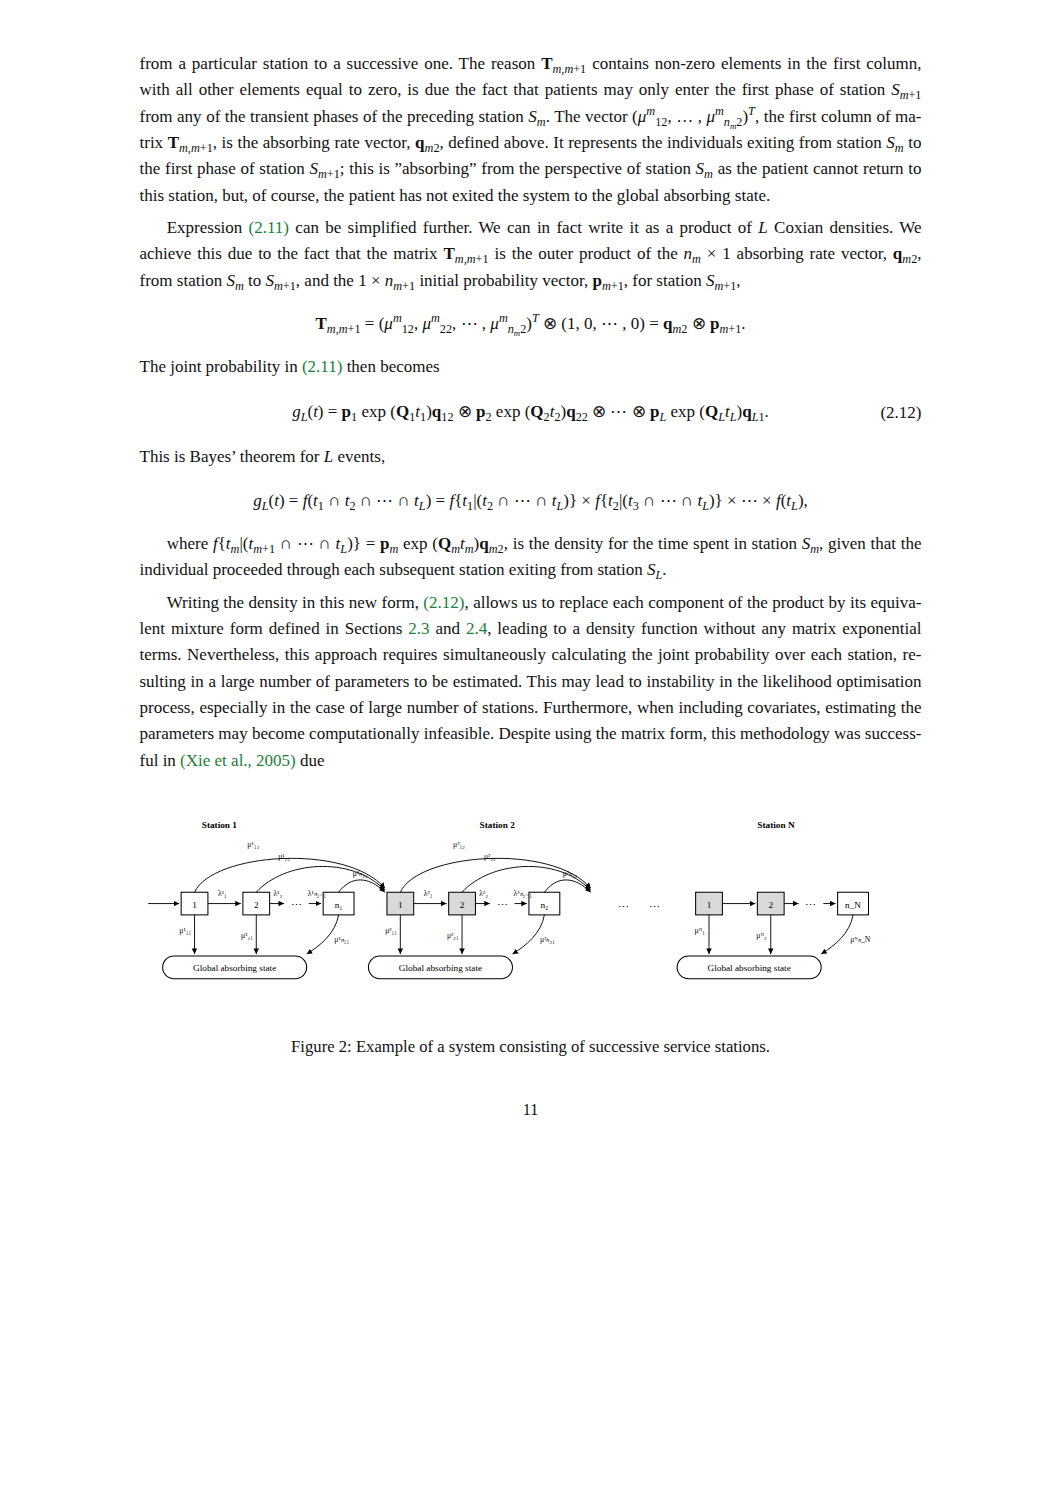from a particular station to a successive one. The reason Tm,m+1 contains non-zero elements in the first column, with all other elements equal to zero, is due the fact that patients may only enter the first phase of station Sm+1 from any of the transient phases of the preceding station Sm. The vector (μm12, … , μmnm2)T, the first column of matrix Tm,m+1, is the absorbing rate vector, qm2, defined above. It represents the individuals exiting from station Sm to the first phase of station Sm+1; this is ”absorbing” from the perspective of station Sm as the patient cannot return to this station, but, of course, the patient has not exited the system to the global absorbing state.
Expression (2.11) can be simplified further. We can in fact write it as a product of L Coxian densities. We achieve this due to the fact that the matrix Tm,m+1 is the outer product of the nm × 1 absorbing rate vector, qm2, from station Sm to Sm+1, and the 1 × nm+1 initial probability vector, pm+1, for station Sm+1,
Tm,m+1 = (μm12, μm22, ⋯ , μmnm2)T ⊗ (1, 0, ⋯ , 0) = qm2 ⊗ pm+1.
The joint probability in (2.11) then becomes
gL(t) = p1 exp (Q1t1)q12 ⊗ p2 exp (Q2t2)q22 ⊗ ⋯ ⊗ pL exp (QLtL)qL1. (2.12)
This is Bayes’ theorem for L events,
gL(t) = f(t1 ∩ t2 ∩ ⋯ ∩ tL) = f{t1|(t2 ∩ ⋯ ∩ tL)} × f{t2|(t3 ∩ ⋯ ∩ tL)} × ⋯ × f(tL),
where f{tm|(tm+1 ∩ ⋯ ∩ tL)} = pm exp (Qmtm)qm2, is the density for the time spent in station Sm, given that the individual proceeded through each subsequent station exiting from station SL.
Writing the density in this new form, (2.12), allows us to replace each component of the product by its equivalent mixture form defined in Sections 2.3 and 2.4, leading to a density function without any matrix exponential terms. Nevertheless, this approach requires simultaneously calculating the joint probability over each station, resulting in a large number of parameters to be estimated. This may lead to instability in the likelihood optimisation process, especially in the case of large number of stations. Furthermore, when including covariates, estimating the parameters may become computationally infeasible. Despite using the matrix form, this methodology was successful in (Xie et al., 2005) due
Station 1 Station 2 Station N 1 2 ⋯ n₁ 1 2 ⋯ n₂ 1 2 ⋯ n_N λ¹₁ λ¹₂ λ¹ₙ₁₋₁ λ²₁ λ²₂ λ²ₙ₂₋₁ μ¹₁₂ μ¹₂₂ μ¹ₙ₁₂ μ²₁₂ μ²₂₂ μ²ₙ₂₂ ⋯ ⋯ Global absorbing state Global absorbing state Global absorbing state μ¹₁₁ μ¹₂₁ μ¹ₙ₁₁ μ²₁₁ μ²₂₁ μ²ₙ₂₁ μᴺ₁ μᴺ₂ μᴺₙ_N
Figure 2: Example of a system consisting of successive service stations.
11